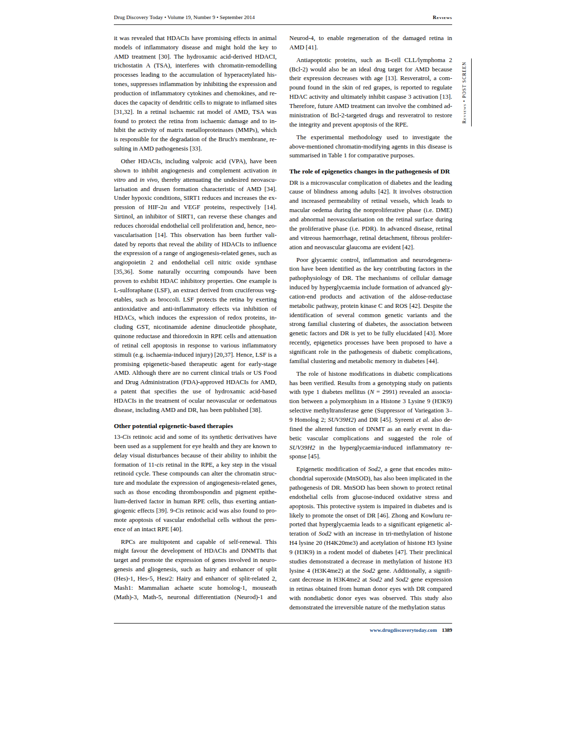Drug Discovery Today • Volume 19, Number 9 • September 2014 Reviews
Reviews • POST SCREEN
it was revealed that HDACIs have promising effects in animal models of inflammatory disease and might hold the key to AMD treatment [30]. The hydroxamic acid-derived HDACI, trichostatin A (TSA), interferes with chromatin-remodelling processes leading to the accumulation of hyperacetylated histones, suppresses inflammation by inhibiting the expression and production of inflammatory cytokines and chemokines, and reduces the capacity of dendritic cells to migrate to inflamed sites [31,32]. In a retinal ischaemic rat model of AMD, TSA was found to protect the retina from ischaemic damage and to inhibit the activity of matrix metalloproteinases (MMPs), which is responsible for the degradation of the Bruch's membrane, resulting in AMD pathogenesis [33].
Other HDACIs, including valproic acid (VPA), have been shown to inhibit angiogenesis and complement activation in vitro and in vivo, thereby attenuating the undesired neovascularisation and drusen formation characteristic of AMD [34]. Under hypoxic conditions, SIRT1 reduces and increases the expression of HIF-2α and VEGF proteins, respectively [14]. Sirtinol, an inhibitor of SIRT1, can reverse these changes and reduces choroidal endothelial cell proliferation and, hence, neovascularisation [14]. This observation has been further validated by reports that reveal the ability of HDACIs to influence the expression of a range of angiogenesis-related genes, such as angiopoietin 2 and endothelial cell nitric oxide synthase [35,36]. Some naturally occurring compounds have been proven to exhibit HDAC inhibitory properties. One example is L-sulforaphane (LSF), an extract derived from cruciferous vegetables, such as broccoli. LSF protects the retina by exerting antioxidative and anti-inflammatory effects via inhibition of HDACs, which induces the expression of redox proteins, including GST, nicotinamide adenine dinucleotide phosphate, quinone reductase and thioredoxin in RPE cells and attenuation of retinal cell apoptosis in response to various inflammatory stimuli (e.g. ischaemia-induced injury) [20,37]. Hence, LSF is a promising epigenetic-based therapeutic agent for early-stage AMD. Although there are no current clinical trials or US Food and Drug Administration (FDA)-approved HDACIs for AMD, a patent that specifies the use of hydroxamic acid-based HDACIs in the treatment of ocular neovascular or oedematous disease, including AMD and DR, has been published [38].
Other potential epigenetic-based therapies
13-Cis retinoic acid and some of its synthetic derivatives have been used as a supplement for eye health and they are known to delay visual disturbances because of their ability to inhibit the formation of 11-cis retinal in the RPE, a key step in the visual retinoid cycle. These compounds can alter the chromatin structure and modulate the expression of angiogenesis-related genes, such as those encoding thrombospondin and pigment epithelium-derived factor in human RPE cells, thus exerting antiangiogenic effects [39]. 9-Cis retinoic acid was also found to promote apoptosis of vascular endothelial cells without the presence of an intact RPE [40].
RPCs are multipotent and capable of self-renewal. This might favour the development of HDACIs and DNMTIs that target and promote the expression of genes involved in neurogenesis and gliogenesis, such as hairy and enhancer of split (Hes)-1, Hes-5, Hesr2: Hairy and enhancer of split-related 2, Mash1: Mammalian achaete scute homolog-1, mouseath (Math)-3, Math-5, neuronal differentiation (Neurod)-1 and Neurod-4, to enable regeneration of the damaged retina in AMD [41].
Antiapoptotic proteins, such as B-cell CLL/lymphoma 2 (Bcl-2) would also be an ideal drug target for AMD because their expression decreases with age [13]. Resveratrol, a compound found in the skin of red grapes, is reported to regulate HDAC activity and ultimately inhibit caspase 3 activation [13]. Therefore, future AMD treatment can involve the combined administration of Bcl-2-targeted drugs and resveratrol to restore the integrity and prevent apoptosis of the RPE.
The experimental methodology used to investigate the above-mentioned chromatin-modifying agents in this disease is summarised in Table 1 for comparative purposes.
The role of epigenetics changes in the pathogenesis of DR
DR is a microvascular complication of diabetes and the leading cause of blindness among adults [42]. It involves obstruction and increased permeability of retinal vessels, which leads to macular oedema during the nonproliferative phase (i.e. DME) and abnormal neovascularisation on the retinal surface during the proliferative phase (i.e. PDR). In advanced disease, retinal and vitreous haemorrhage, retinal detachment, fibrous proliferation and neovascular glaucoma are evident [42].
Poor glycaemic control, inflammation and neurodegeneration have been identified as the key contributing factors in the pathophysiology of DR. The mechanisms of cellular damage induced by hyperglycaemia include formation of advanced glycation-end products and activation of the aldose-reductase metabolic pathway, protein kinase C and ROS [42]. Despite the identification of several common genetic variants and the strong familial clustering of diabetes, the association between genetic factors and DR is yet to be fully elucidated [43]. More recently, epigenetics processes have been proposed to have a significant role in the pathogenesis of diabetic complications, familial clustering and metabolic memory in diabetes [44].
The role of histone modifications in diabetic complications has been verified. Results from a genotyping study on patients with type 1 diabetes mellitus (N = 2991) revealed an association between a polymorphism in a Histone 3 Lysine 9 (H3K9) selective methyltransferase gene (Suppressor of Variegation 3–9 Homolog 2; SUV39H2) and DR [45]. Syreeni et al. also defined the altered function of DNMT as an early event in diabetic vascular complications and suggested the role of SUV39H2 in the hyperglycaemia-induced inflammatory response [45].
Epigenetic modification of Sod2, a gene that encodes mitochondrial superoxide (MnSOD), has also been implicated in the pathogenesis of DR. MnSOD has been shown to protect retinal endothelial cells from glucose-induced oxidative stress and apoptosis. This protective system is impaired in diabetes and is likely to promote the onset of DR [46]. Zhong and Kowluru reported that hyperglycaemia leads to a significant epigenetic alteration of Sod2 with an increase in tri-methylation of histone H4 lysine 20 (H4K20me3) and acetylation of histone H3 lysine 9 (H3K9) in a rodent model of diabetes [47]. Their preclinical studies demonstrated a decrease in methylation of histone H3 lysine 4 (H3K4me2) at the Sod2 gene. Additionally, a significant decrease in H3K4me2 at Sod2 and Sod2 gene expression in retinas obtained from human donor eyes with DR compared with nondiabetic donor eyes was observed. This study also demonstrated the irreversible nature of the methylation status
www.drugdiscoverytoday.com 1389